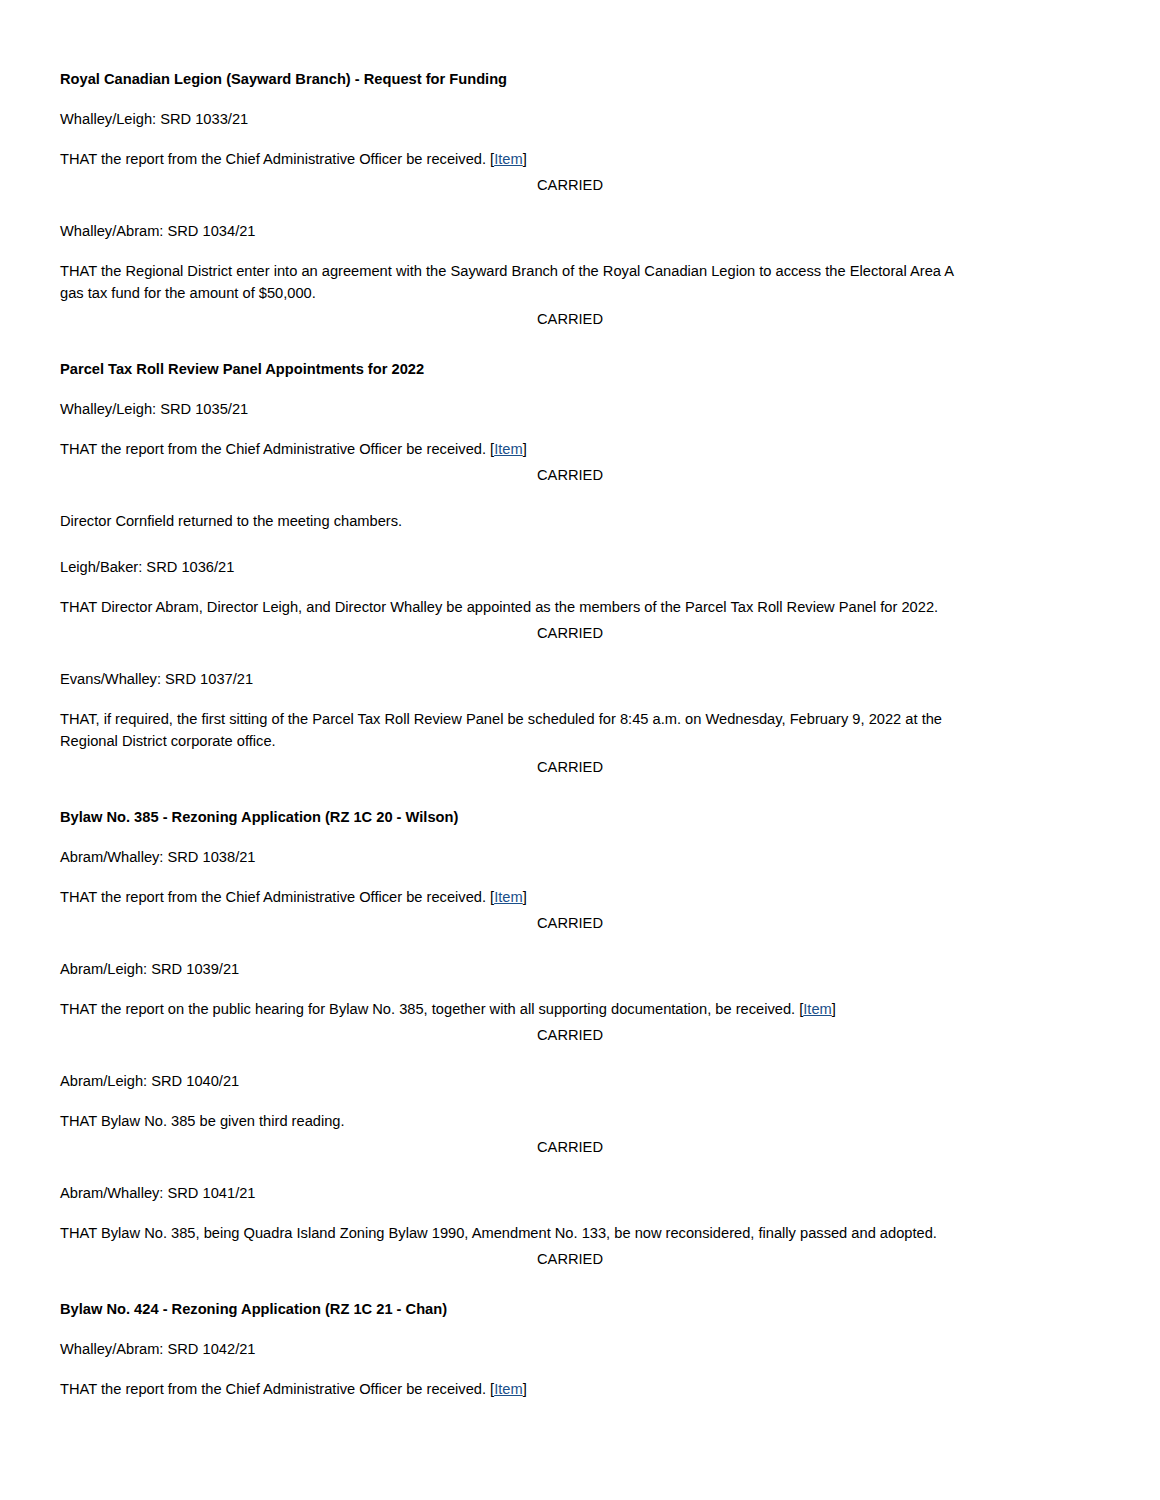Royal Canadian Legion (Sayward Branch) - Request for Funding
Whalley/Leigh: SRD 1033/21
THAT the report from the Chief Administrative Officer be received. [Item]
CARRIED
Whalley/Abram: SRD 1034/21
THAT the Regional District enter into an agreement with the Sayward Branch of the Royal Canadian Legion to access the Electoral Area A gas tax fund for the amount of $50,000.
CARRIED
Parcel Tax Roll Review Panel Appointments for 2022
Whalley/Leigh: SRD 1035/21
THAT the report from the Chief Administrative Officer be received. [Item]
CARRIED
Director Cornfield returned to the meeting chambers.
Leigh/Baker: SRD 1036/21
THAT Director Abram, Director Leigh, and Director Whalley be appointed as the members of the Parcel Tax Roll Review Panel for 2022.
CARRIED
Evans/Whalley: SRD 1037/21
THAT, if required, the first sitting of the Parcel Tax Roll Review Panel be scheduled for 8:45 a.m. on Wednesday, February 9, 2022 at the Regional District corporate office.
CARRIED
Bylaw No. 385 - Rezoning Application (RZ 1C 20 - Wilson)
Abram/Whalley: SRD 1038/21
THAT the report from the Chief Administrative Officer be received. [Item]
CARRIED
Abram/Leigh: SRD 1039/21
THAT the report on the public hearing for Bylaw No. 385, together with all supporting documentation, be received. [Item]
CARRIED
Abram/Leigh: SRD 1040/21
THAT Bylaw No. 385 be given third reading.
CARRIED
Abram/Whalley: SRD 1041/21
THAT Bylaw No. 385, being Quadra Island Zoning Bylaw 1990, Amendment No. 133, be now reconsidered, finally passed and adopted.
CARRIED
Bylaw No. 424 - Rezoning Application (RZ 1C 21 - Chan)
Whalley/Abram: SRD 1042/21
THAT the report from the Chief Administrative Officer be received. [Item]